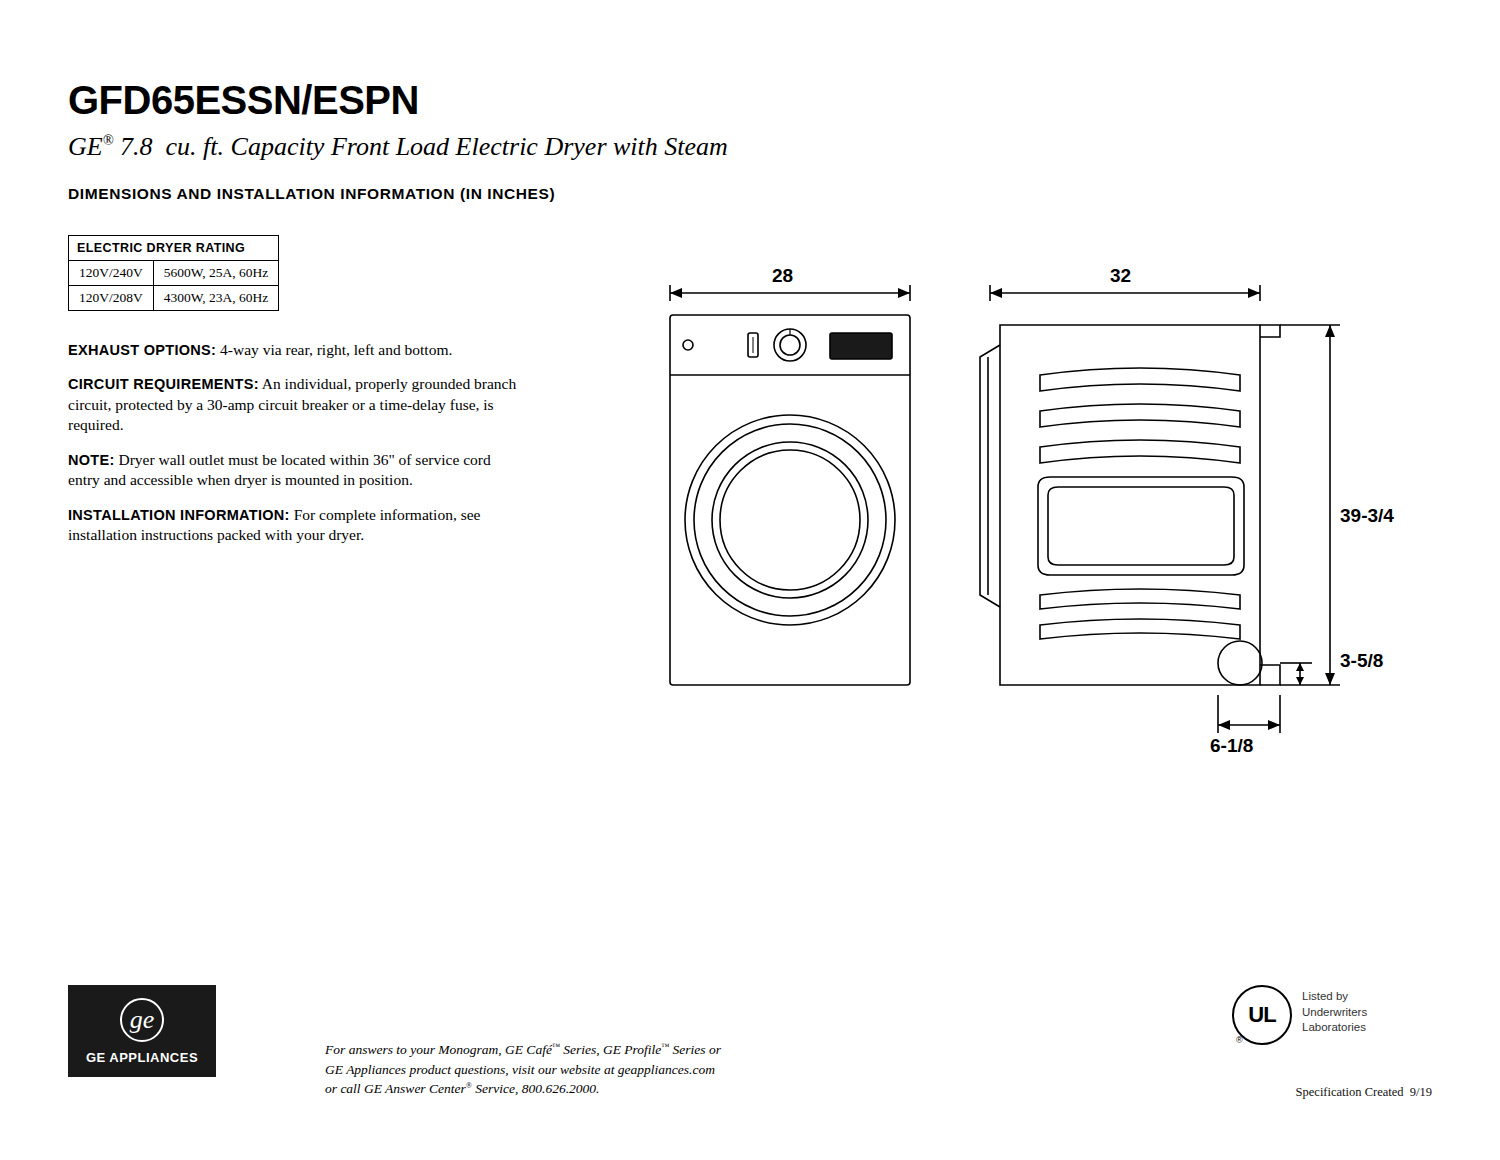GFD65ESSN/ESPN
GE® 7.8 cu. ft. Capacity Front Load Electric Dryer with Steam
DIMENSIONS AND INSTALLATION INFORMATION (IN INCHES)
| ELECTRIC DRYER RATING |
| --- |
| 120V/240V | 5600W, 25A, 60Hz |
| 120V/208V | 4300W, 23A, 60Hz |
EXHAUST OPTIONS: 4-way via rear, right, left and bottom.
CIRCUIT REQUIREMENTS: An individual, properly grounded branch circuit, protected by a 30-amp circuit breaker or a time-delay fuse, is required.
NOTE: Dryer wall outlet must be located within 36" of service cord entry and accessible when dryer is mounted in position.
INSTALLATION INFORMATION: For complete information, see installation instructions packed with your dryer.
28 32 39-3/4 3-5/8 6-1/8
ge
GE APPLIANCES
For answers to your Monogram, GE Café™ Series, GE Profile™ Series or
GE Appliances product questions, visit our website at geappliances.com
or call GE Answer Center® Service, 800.626.2000.
UL®
Listed by
Underwriters
Laboratories
Specification Created 9/19